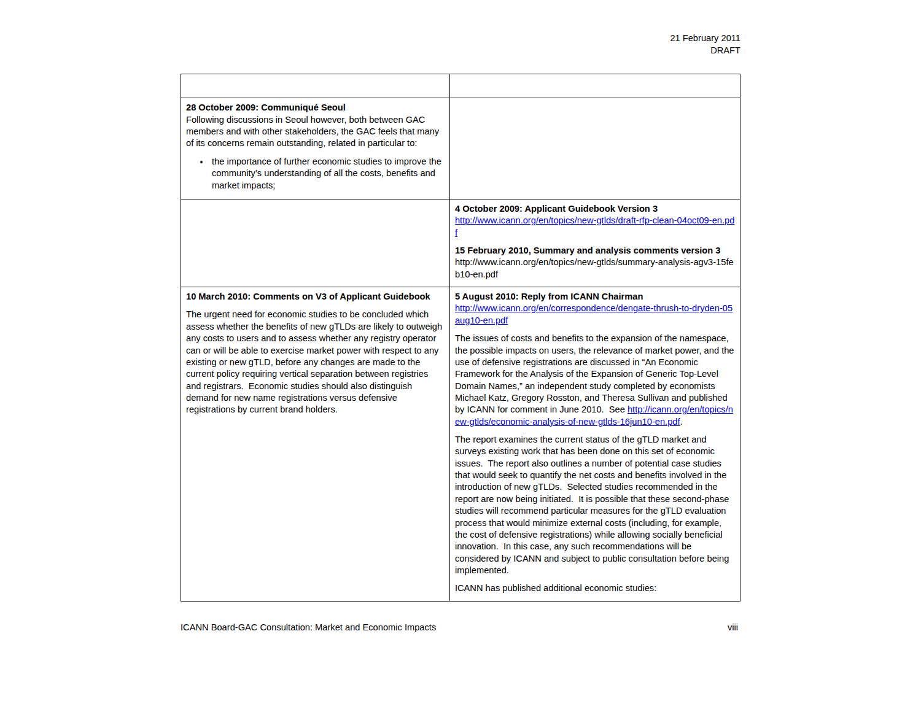21 February 2011
DRAFT
| 28 October 2009: Communiqué Seoul Following discussions in Seoul however, both between GAC members and with other stakeholders, the GAC feels that many of its concerns remain outstanding, related in particular to: the importance of further economic studies to improve the community’s understanding of all the costs, benefits and market impacts; | |
| | 4 October 2009: Applicant Guidebook Version 3 http://www.icann.org/en/topics/new-gtlds/draft-rfp-clean-04oct09-en.pdf 15 February 2010, Summary and analysis comments version 3 http://www.icann.org/en/topics/new-gtlds/summary-analysis-agv3-15feb10-en.pdf |
| 10 March 2010: Comments on V3 of Applicant Guidebook The urgent need for economic studies to be concluded which assess whether the benefits of new gTLDs are likely to outweigh any costs to users and to assess whether any registry operator can or will be able to exercise market power with respect to any existing or new gTLD, before any changes are made to the current policy requiring vertical separation between registries and registrars. Economic studies should also distinguish demand for new name registrations versus defensive registrations by current brand holders. | 5 August 2010: Reply from ICANN Chairman http://www.icann.org/en/correspondence/dengate-thrush-to-dryden-05aug10-en.pdf The issues of costs and benefits to the expansion of the namespace, the possible impacts on users, the relevance of market power, and the use of defensive registrations are discussed in “An Economic Framework for the Analysis of the Expansion of Generic Top-Level Domain Names,” an independent study completed by economists Michael Katz, Gregory Rosston, and Theresa Sullivan and published by ICANN for comment in June 2010. See http://icann.org/en/topics/new-gtlds/economic-analysis-of-new-gtlds-16jun10-en.pdf . The report examines the current status of the gTLD market and surveys existing work that has been done on this set of economic issues. The report also outlines a number of potential case studies that would seek to quantify the net costs and benefits involved in the introduction of new gTLDs. Selected studies recommended in the report are now being initiated. It is possible that these second-phase studies will recommend particular measures for the gTLD evaluation process that would minimize external costs (including, for example, the cost of defensive registrations) while allowing socially beneficial innovation. In this case, any such recommendations will be considered by ICANN and subject to public consultation before being implemented. ICANN has published additional economic studies: |
ICANN Board-GAC Consultation: Market and Economic Impacts
viii